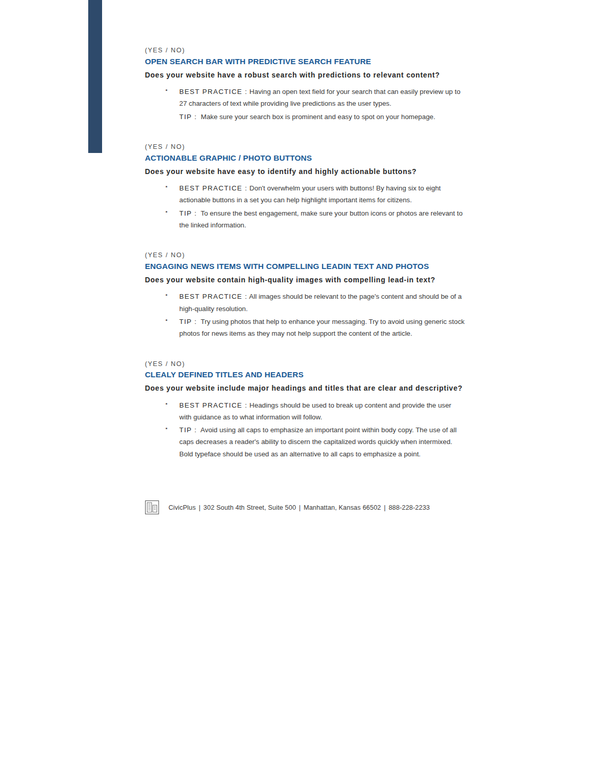(YES / NO)
OPEN SEARCH BAR WITH PREDICTIVE SEARCH FEATURE
Does your website have a robust search with predictions to relevant content?
BEST PRACTICE : Having an open text field for your search that can easily preview up to 27 characters of text while providing live predictions as the user types.
TIP : Make sure your search box is prominent and easy to spot on your homepage.
(YES / NO)
ACTIONABLE GRAPHIC / PHOTO BUTTONS
Does your website have easy to identify and highly actionable buttons?
BEST PRACTICE : Don't overwhelm your users with buttons! By having six to eight actionable buttons in a set you can help highlight important items for citizens.
TIP : To ensure the best engagement, make sure your button icons or photos are relevant to the linked information.
(YES / NO)
ENGAGING NEWS ITEMS WITH COMPELLING LEADIN TEXT AND PHOTOS
Does your website contain high-quality images with compelling lead-in text?
BEST PRACTICE : All images should be relevant to the page's content and should be of a high-quality resolution.
TIP : Try using photos that help to enhance your messaging. Try to avoid using generic stock photos for news items as they may not help support the content of the article.
(YES / NO)
CLEALY DEFINED TITLES AND HEADERS
Does your website include major headings and titles that are clear and descriptive?
BEST PRACTICE : Headings should be used to break up content and provide the user with guidance as to what information will follow.
TIP : Avoid using all caps to emphasize an important point within body copy. The use of all caps decreases a reader's ability to discern the capitalized words quickly when intermixed. Bold typeface should be used as an alternative to all caps to emphasize a point.
CivicPlus|302 South 4th Street, Suite 500|Manhattan, Kansas 66502|888-228-2233